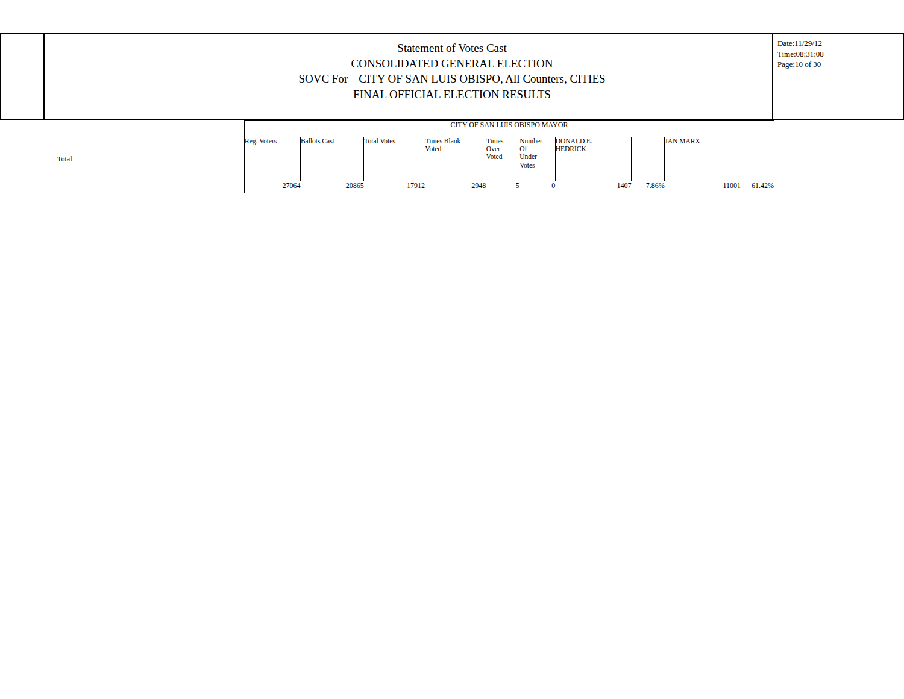Statement of Votes Cast
CONSOLIDATED GENERAL ELECTION
SOVC For CITY OF SAN LUIS OBISPO, All Counters, CITIES
FINAL OFFICIAL ELECTION RESULTS
Date:11/29/12
Time:08:31:08
Page:10 of 30
| CITY OF SAN LUIS OBISPO MAYOR |
| Reg. Voters | Ballots Cast | Total Votes | Times Blank Voted | Times Over Voted | Number Of Under Votes | DONALD E. HEDRICK | | JAN MARX | |
| 27064 | 20865 | 17912 | 2948 | 5 | 0 | 1407 | 7.86% | 11001 | 61.42% |
Total